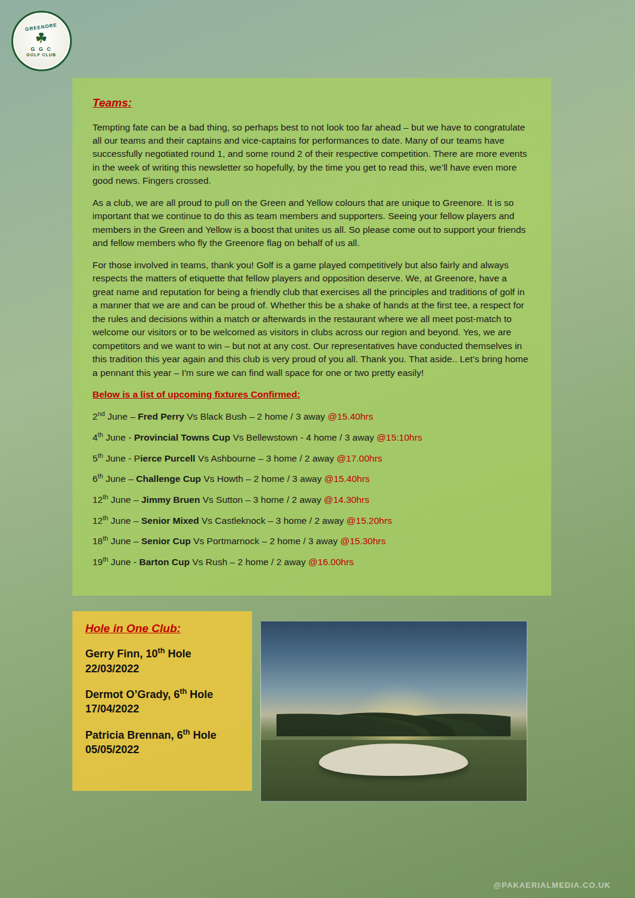GREENORE
☘
G G C
GOLF CLUB
Teams:
Tempting fate can be a bad thing, so perhaps best to not look too far ahead – but we have to congratulate all our teams and their captains and vice-captains for performances to date. Many of our teams have successfully negotiated round 1, and some round 2 of their respective competition. There are more events in the week of writing this newsletter so hopefully, by the time you get to read this, we’ll have even more good news. Fingers crossed.
As a club, we are all proud to pull on the Green and Yellow colours that are unique to Greenore. It is so important that we continue to do this as team members and supporters. Seeing your fellow players and members in the Green and Yellow is a boost that unites us all. So please come out to support your friends and fellow members who fly the Greenore flag on behalf of us all.
For those involved in teams, thank you! Golf is a game played competitively but also fairly and always respects the matters of etiquette that fellow players and opposition deserve. We, at Greenore, have a great name and reputation for being a friendly club that exercises all the principles and traditions of golf in a manner that we are and can be proud of. Whether this be a shake of hands at the first tee, a respect for the rules and decisions within a match or afterwards in the restaurant where we all meet post-match to welcome our visitors or to be welcomed as visitors in clubs across our region and beyond. Yes, we are competitors and we want to win – but not at any cost. Our representatives have conducted themselves in this tradition this year again and this club is very proud of you all. Thank you. That aside.. Let’s bring home a pennant this year – I'm sure we can find wall space for one or two pretty easily!
Below is a list of upcoming fixtures Confirmed:
2nd June – Fred Perry Vs Black Bush – 2 home / 3 away @15.40hrs
4th June - Provincial Towns Cup Vs Bellewstown - 4 home / 3 away @15:10hrs
5th June - Pierce Purcell Vs Ashbourne – 3 home / 2 away @17.00hrs
6th June – Challenge Cup Vs Howth – 2 home / 3 away @15.40hrs
12th June – Jimmy Bruen Vs Sutton – 3 home / 2 away @14.30hrs
12th June – Senior Mixed Vs Castleknock – 3 home / 2 away @15.20hrs
18th June – Senior Cup Vs Portmarnock – 2 home / 3 away @15.30hrs
19th June - Barton Cup Vs Rush – 2 home / 2 away @16.00hrs
Hole in One Club:
Gerry Finn, 10th Hole
22/03/2022
Dermot O’Grady, 6th Hole
17/04/2022
Patricia Brennan, 6th Hole
05/05/2022
@PAKAERIALMEDIA.CO.UK